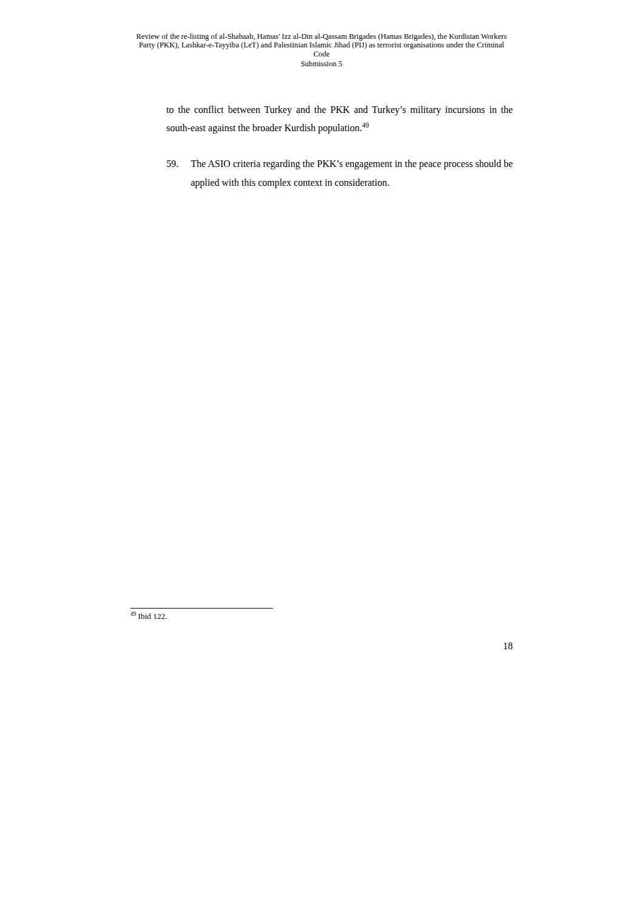Review of the re-listing of al-Shabaab, Hamas' Izz al-Din al-Qassam Brigades (Hamas Brigades), the Kurdistan Workers Party (PKK), Lashkar-e-Tayyiba (LeT) and Palestinian Islamic Jihad (PIJ) as terrorist organisations under the Criminal Code Submission 5
to the conflict between Turkey and the PKK and Turkey’s military incursions in the south-east against the broader Kurdish population.49
59. The ASIO criteria regarding the PKK’s engagement in the peace process should be applied with this complex context in consideration.
49 Ibid 122.
18